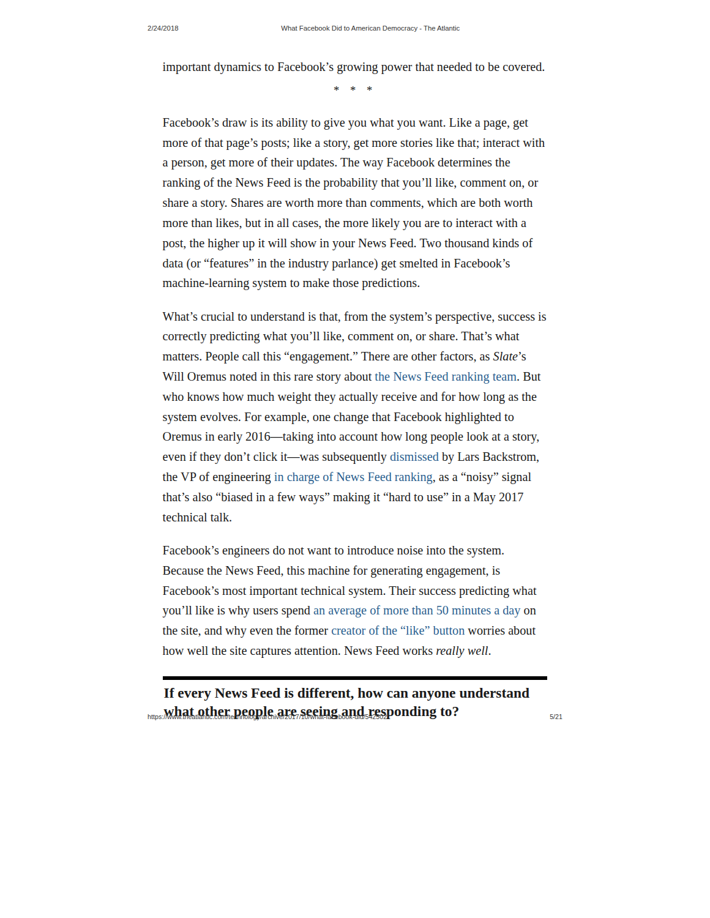2/24/2018 What Facebook Did to American Democracy - The Atlantic
important dynamics to Facebook’s growing power that needed to be covered.
* * *
Facebook’s draw is its ability to give you what you want. Like a page, get more of that page’s posts; like a story, get more stories like that; interact with a person, get more of their updates. The way Facebook determines the ranking of the News Feed is the probability that you’ll like, comment on, or share a story. Shares are worth more than comments, which are both worth more than likes, but in all cases, the more likely you are to interact with a post, the higher up it will show in your News Feed. Two thousand kinds of data (or “features” in the industry parlance) get smelted in Facebook’s machine-learning system to make those predictions.
What’s crucial to understand is that, from the system’s perspective, success is correctly predicting what you’ll like, comment on, or share. That’s what matters. People call this “engagement.” There are other factors, as Slate’s Will Oremus noted in this rare story about the News Feed ranking team. But who knows how much weight they actually receive and for how long as the system evolves. For example, one change that Facebook highlighted to Oremus in early 2016—taking into account how long people look at a story, even if they don’t click it—was subsequently dismissed by Lars Backstrom, the VP of engineering in charge of News Feed ranking, as a “noisy” signal that’s also “biased in a few ways” making it “hard to use” in a May 2017 technical talk.
Facebook’s engineers do not want to introduce noise into the system. Because the News Feed, this machine for generating engagement, is Facebook’s most important technical system. Their success predicting what you’ll like is why users spend an average of more than 50 minutes a day on the site, and why even the former creator of the “like” button worries about how well the site captures attention. News Feed works really well.
If every News Feed is different, how can anyone understand what other people are seeing and responding to?
https://www.theatlantic.com/technology/archive/2017/10/what-facebook-did/542502/ 5/21